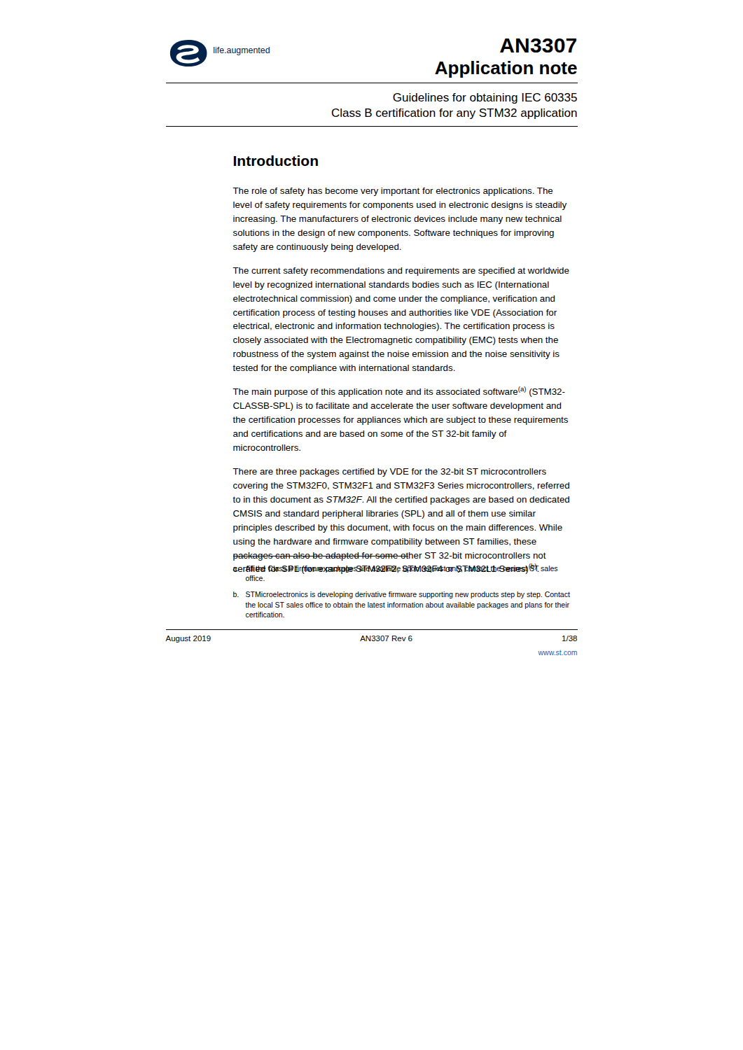life.augmented
AN3307
Application note
Guidelines for obtaining IEC 60335
Class B certification for any STM32 application
Introduction
The role of safety has become very important for electronics applications. The level of safety requirements for components used in electronic designs is steadily increasing. The manufacturers of electronic devices include many new technical solutions in the design of new components. Software techniques for improving safety are continuously being developed.
The current safety recommendations and requirements are specified at worldwide level by recognized international standards bodies such as IEC (International electrotechnical commission) and come under the compliance, verification and certification process of testing houses and authorities like VDE (Association for electrical, electronic and information technologies). The certification process is closely associated with the Electromagnetic compatibility (EMC) tests when the robustness of the system against the noise emission and the noise sensitivity is tested for the compliance with international standards.
The main purpose of this application note and its associated software(a) (STM32-CLASSB-SPL) is to facilitate and accelerate the user software development and the certification processes for appliances which are subject to these requirements and certifications and are based on some of the ST 32-bit family of microcontrollers.
There are three packages certified by VDE for the 32-bit ST microcontrollers covering the STM32F0, STM32F1 and STM32F3 Series microcontrollers, referred to in this document as STM32F. All the certified packages are based on dedicated CMSIS and standard peripheral libraries (SPL) and all of them use similar principles described by this document, with focus on the main differences. While using the hardware and firmware compatibility between ST families, these packages can also be adapted for some other ST 32-bit microcontrollers not certified for SPL (for example STM32F2, STM32F4 or STM32L1 Series)(b).
a.
All the Class B firmware packages are available upon request only, contact the nearest ST sales office.
b.
STMicroelectronics is developing derivative firmware supporting new products step by step. Contact the local ST sales office to obtain the latest information about available packages and plans for their certification.
August 2019
AN3307 Rev 6
1/38
www.st.com